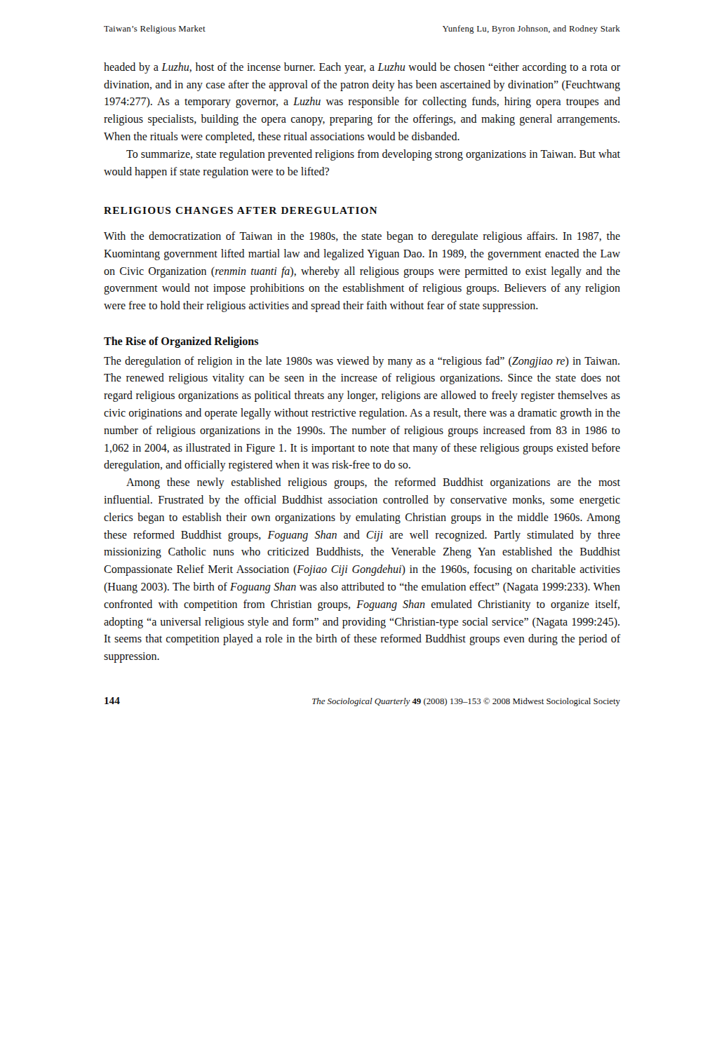Taiwan’s Religious Market Yunfeng Lu, Byron Johnson, and Rodney Stark
headed by a Luzhu, host of the incense burner. Each year, a Luzhu would be chosen “either according to a rota or divination, and in any case after the approval of the patron deity has been ascertained by divination” (Feuchtwang 1974:277). As a temporary governor, a Luzhu was responsible for collecting funds, hiring opera troupes and religious specialists, building the opera canopy, preparing for the offerings, and making general arrangements. When the rituals were completed, these ritual associations would be disbanded.
To summarize, state regulation prevented religions from developing strong organizations in Taiwan. But what would happen if state regulation were to be lifted?
Religious Changes after Deregulation
With the democratization of Taiwan in the 1980s, the state began to deregulate religious affairs. In 1987, the Kuomintang government lifted martial law and legalized Yiguan Dao. In 1989, the government enacted the Law on Civic Organization (renmin tuanti fa), whereby all religious groups were permitted to exist legally and the government would not impose prohibitions on the establishment of religious groups. Believers of any religion were free to hold their religious activities and spread their faith without fear of state suppression.
The Rise of Organized Religions
The deregulation of religion in the late 1980s was viewed by many as a “religious fad” (Zongjiao re) in Taiwan. The renewed religious vitality can be seen in the increase of religious organizations. Since the state does not regard religious organizations as political threats any longer, religions are allowed to freely register themselves as civic originations and operate legally without restrictive regulation. As a result, there was a dramatic growth in the number of religious organizations in the 1990s. The number of religious groups increased from 83 in 1986 to 1,062 in 2004, as illustrated in Figure 1. It is important to note that many of these religious groups existed before deregulation, and officially registered when it was risk-free to do so.
Among these newly established religious groups, the reformed Buddhist organizations are the most influential. Frustrated by the official Buddhist association controlled by conservative monks, some energetic clerics began to establish their own organizations by emulating Christian groups in the middle 1960s. Among these reformed Buddhist groups, Foguang Shan and Ciji are well recognized. Partly stimulated by three missionizing Catholic nuns who criticized Buddhists, the Venerable Zheng Yan established the Buddhist Compassionate Relief Merit Association (Fojiao Ciji Gongdehui) in the 1960s, focusing on charitable activities (Huang 2003). The birth of Foguang Shan was also attributed to “the emulation effect” (Nagata 1999:233). When confronted with competition from Christian groups, Foguang Shan emulated Christianity to organize itself, adopting “a universal religious style and form” and providing “Christian-type social service” (Nagata 1999:245). It seems that competition played a role in the birth of these reformed Buddhist groups even during the period of suppression.
144 The Sociological Quarterly 49 (2008) 139–153 © 2008 Midwest Sociological Society